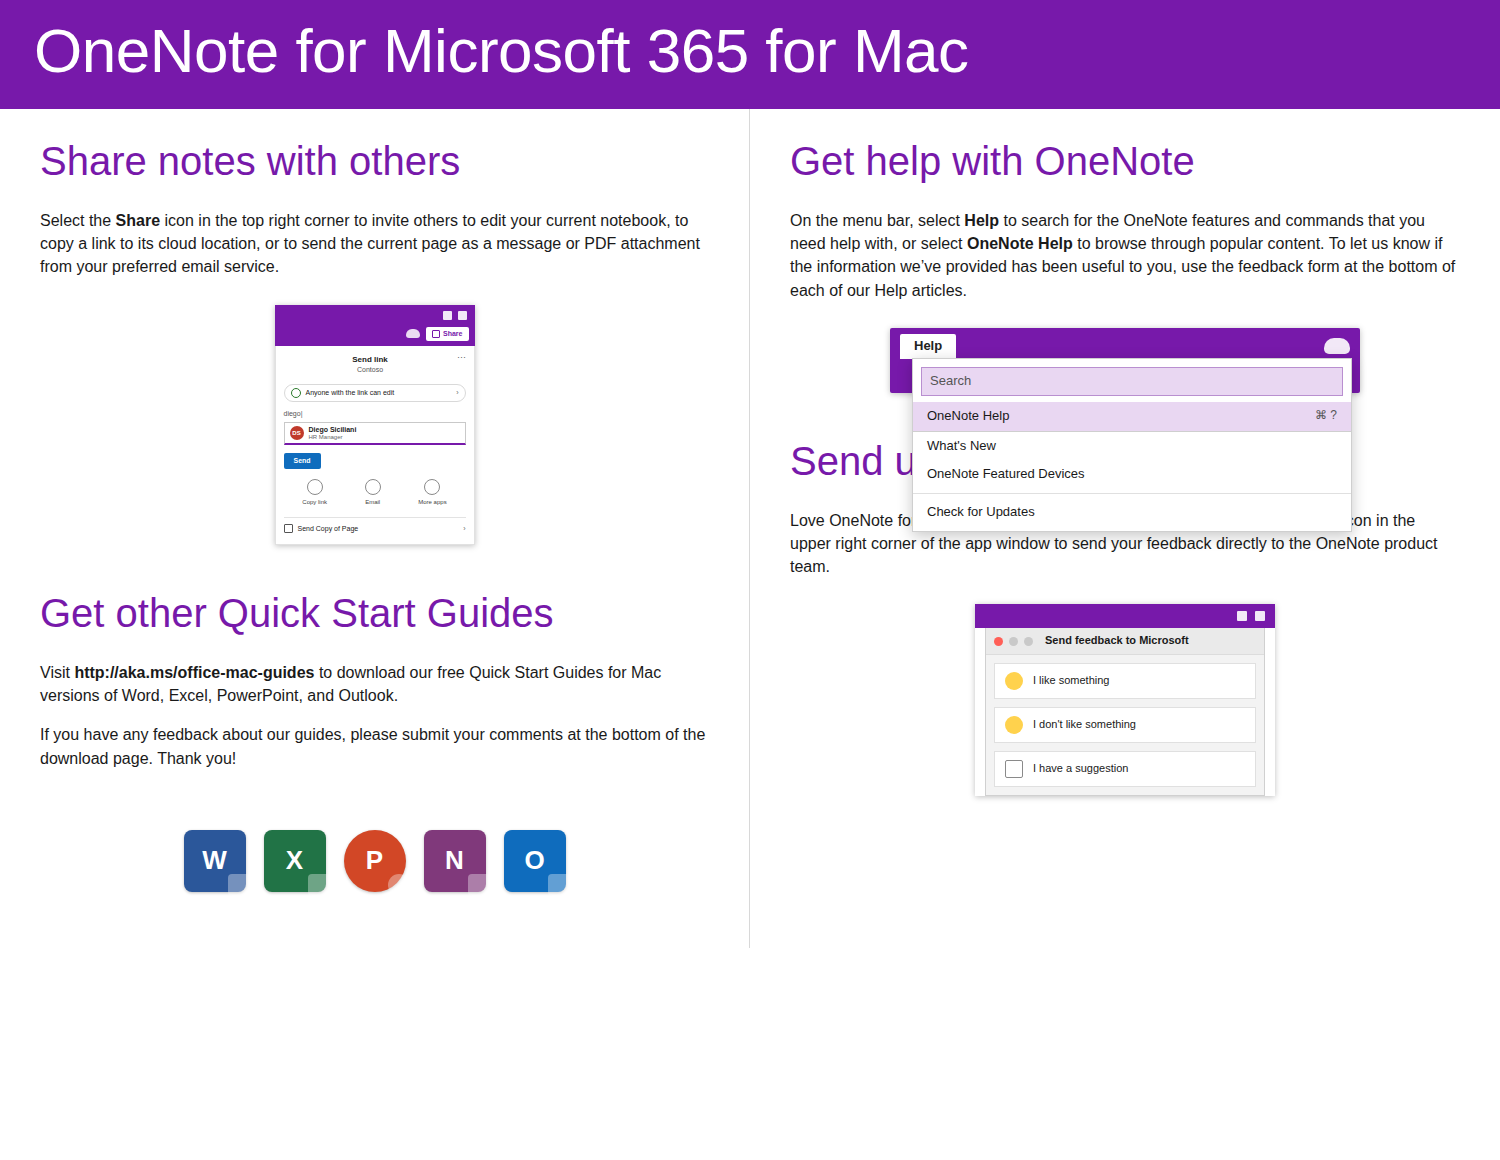OneNote for Microsoft 365 for Mac
Share notes with others
Select the Share icon in the top right corner to invite others to edit your current notebook, to copy a link to its cloud location, or to send the current page as a message or PDF attachment from your preferred email service.
Share
Send linkContoso ⋯
Anyone with the link can edit ›
diego|
DS Diego SicilianiHR Manager
Send
Copy link
Email
More apps
Send Copy of Page ›
Get other Quick Start Guides
Visit http://aka.ms/office-mac-guides to download our free Quick Start Guides for Mac versions of Word, Excel, PowerPoint, and Outlook.
If you have any feedback about our guides, please submit your comments at the bottom of the download page. Thank you!
W X P N O
Get help with OneNote
On the menu bar, select Help to search for the OneNote features and commands that you need help with, or select OneNote Help to browse through popular content. To let us know if the information we’ve provided has been useful to you, use the feedback form at the bottom of each of our Help articles.
Help
Search
OneNote Help⌘ ?
What's New
OneNote Featured Devices
Check for Updates
Send us your feedback
Love OneNote for Mac? Have an idea for improvement? Select the Feedback icon in the upper right corner of the app window to send your feedback directly to the OneNote product team.
Send feedback to Microsoft
I like something
I don't like something
I have a suggestion